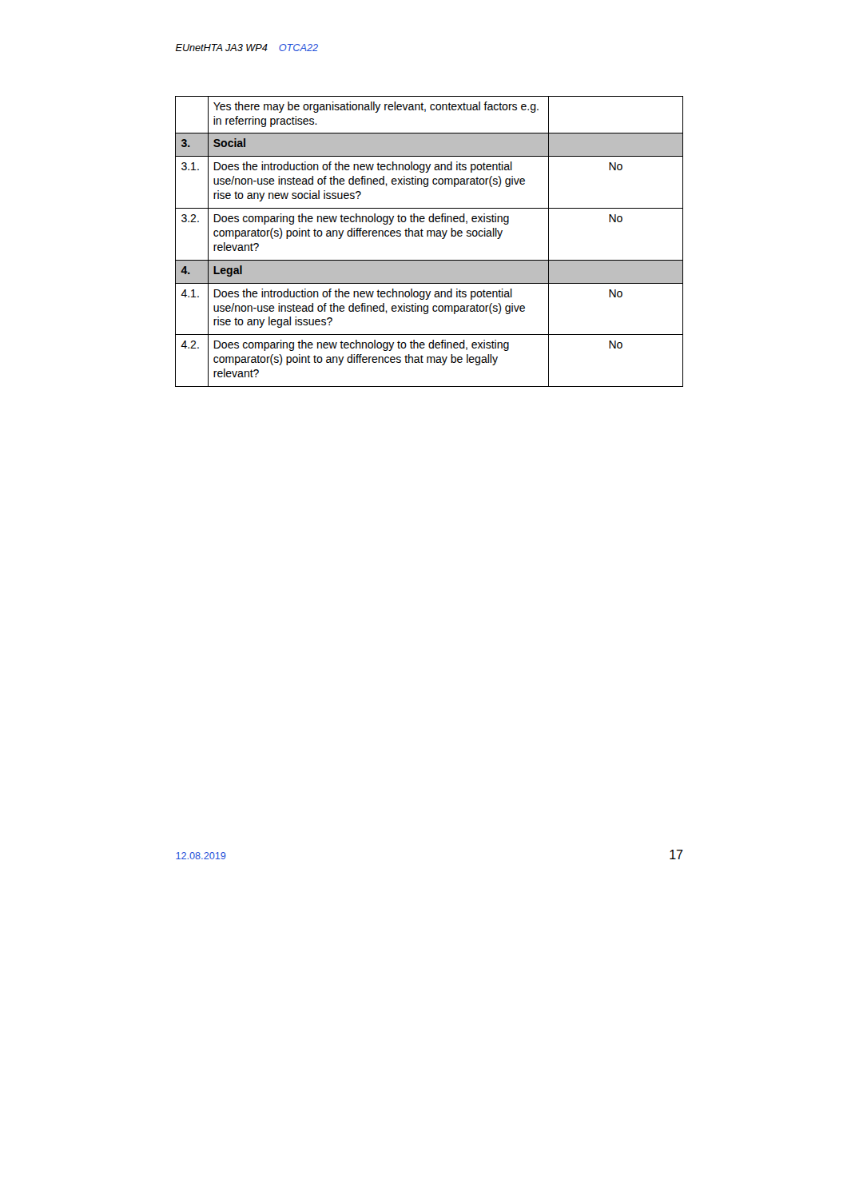EUnetHTA JA3 WP4OTCA22
| | Yes there may be organisationally relevant, contextual factors e.g. in referring practises. | |
| 3. | Social | |
| 3.1. | Does the introduction of the new technology and its potential use/non-use instead of the defined, existing comparator(s) give rise to any new social issues? | No |
| 3.2. | Does comparing the new technology to the defined, existing comparator(s) point to any differences that may be socially relevant? | No |
| 4. | Legal | |
| 4.1. | Does the introduction of the new technology and its potential use/non-use instead of the defined, existing comparator(s) give rise to any legal issues? | No |
| 4.2. | Does comparing the new technology to the defined, existing comparator(s) point to any differences that may be legally relevant? | No |
12.08.2019 17